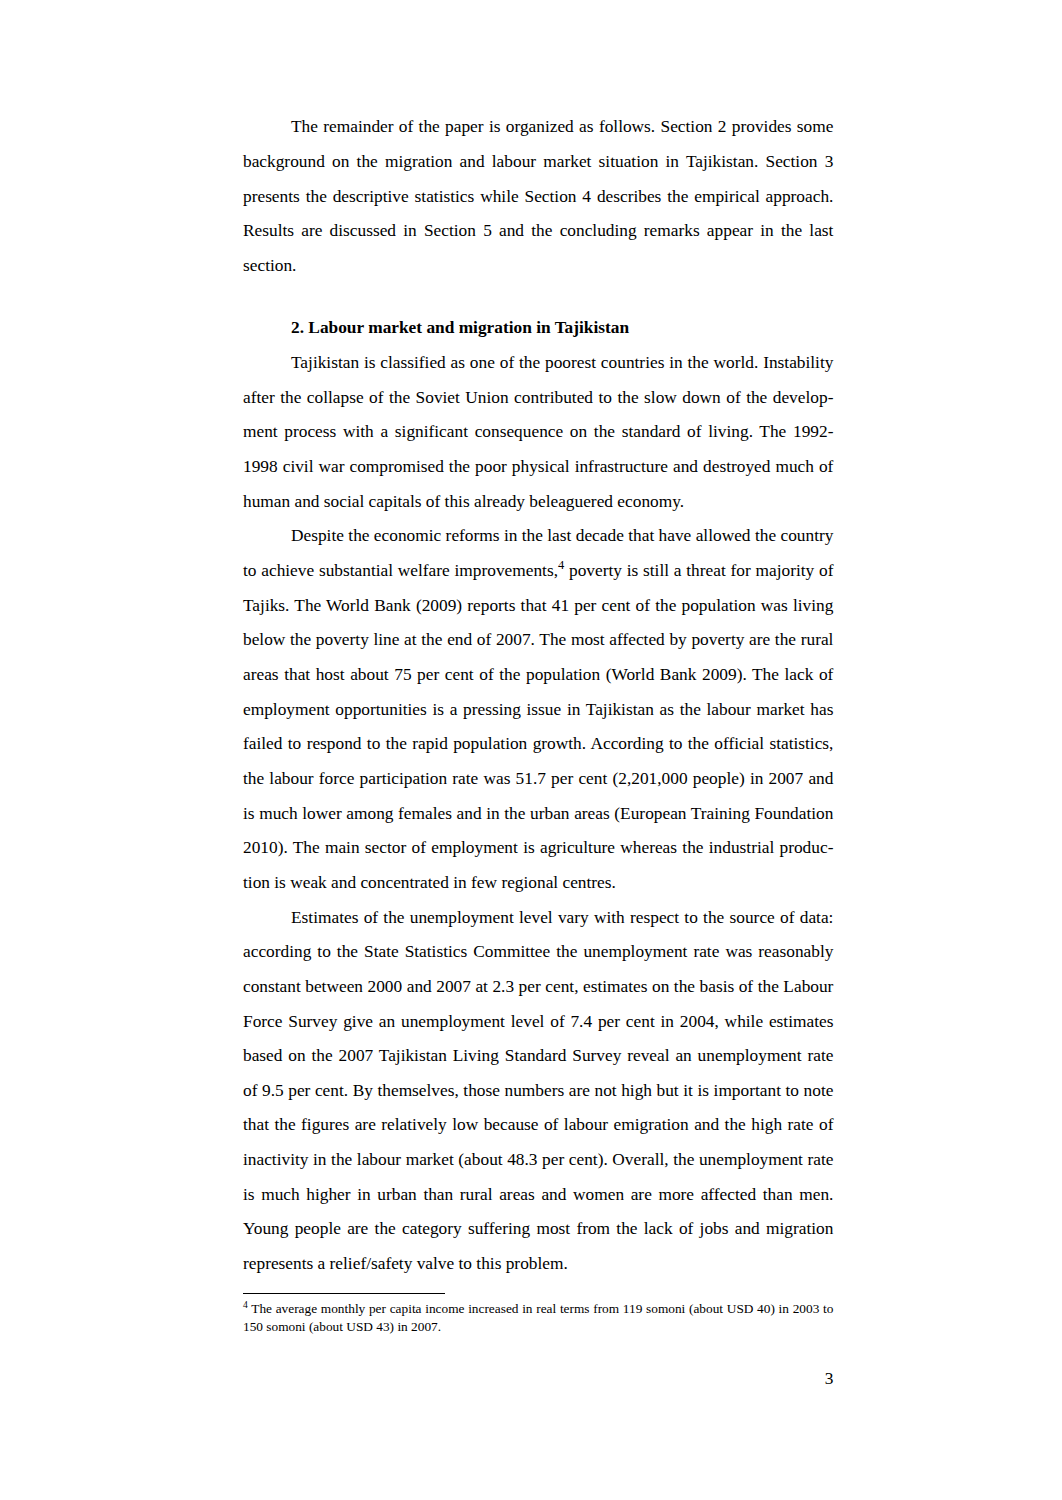The remainder of the paper is organized as follows. Section 2 provides some background on the migration and labour market situation in Tajikistan. Section 3 presents the descriptive statistics while Section 4 describes the empirical approach. Results are discussed in Section 5 and the concluding remarks appear in the last section.
2. Labour market and migration in Tajikistan
Tajikistan is classified as one of the poorest countries in the world. Instability after the collapse of the Soviet Union contributed to the slow down of the development process with a significant consequence on the standard of living. The 1992-1998 civil war compromised the poor physical infrastructure and destroyed much of human and social capitals of this already beleaguered economy.
Despite the economic reforms in the last decade that have allowed the country to achieve substantial welfare improvements,4 poverty is still a threat for majority of Tajiks. The World Bank (2009) reports that 41 per cent of the population was living below the poverty line at the end of 2007. The most affected by poverty are the rural areas that host about 75 per cent of the population (World Bank 2009). The lack of employment opportunities is a pressing issue in Tajikistan as the labour market has failed to respond to the rapid population growth. According to the official statistics, the labour force participation rate was 51.7 per cent (2,201,000 people) in 2007 and is much lower among females and in the urban areas (European Training Foundation 2010). The main sector of employment is agriculture whereas the industrial production is weak and concentrated in few regional centres.
Estimates of the unemployment level vary with respect to the source of data: according to the State Statistics Committee the unemployment rate was reasonably constant between 2000 and 2007 at 2.3 per cent, estimates on the basis of the Labour Force Survey give an unemployment level of 7.4 per cent in 2004, while estimates based on the 2007 Tajikistan Living Standard Survey reveal an unemployment rate of 9.5 per cent. By themselves, those numbers are not high but it is important to note that the figures are relatively low because of labour emigration and the high rate of inactivity in the labour market (about 48.3 per cent). Overall, the unemployment rate is much higher in urban than rural areas and women are more affected than men. Young people are the category suffering most from the lack of jobs and migration represents a relief/safety valve to this problem.
4 The average monthly per capita income increased in real terms from 119 somoni (about USD 40) in 2003 to 150 somoni (about USD 43) in 2007.
3